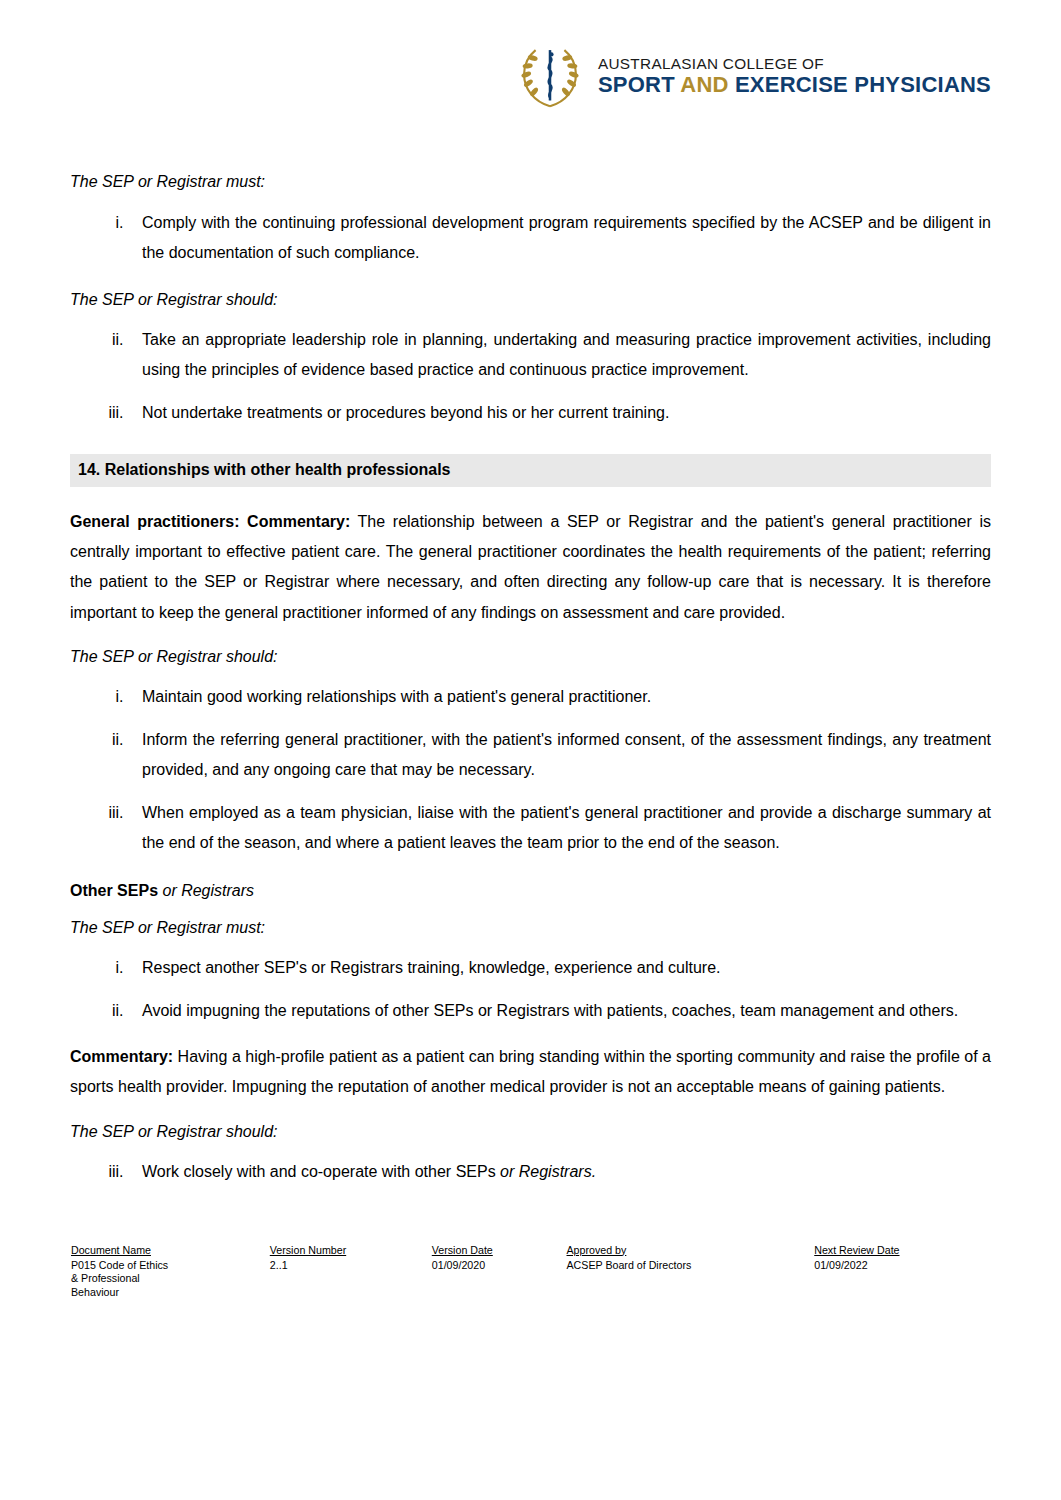AUSTRALASIAN COLLEGE OF
SPORT AND EXERCISE PHYSICIANS
The SEP or Registrar must:
Comply with the continuing professional development program requirements specified by the ACSEP and be diligent in the documentation of such compliance.
The SEP or Registrar should:
Take an appropriate leadership role in planning, undertaking and measuring practice improvement activities, including using the principles of evidence based practice and continuous practice improvement.
Not undertake treatments or procedures beyond his or her current training.
14. Relationships with other health professionals
General practitioners: Commentary: The relationship between a SEP or Registrar and the patient's general practitioner is centrally important to effective patient care. The general practitioner coordinates the health requirements of the patient; referring the patient to the SEP or Registrar where necessary, and often directing any follow-up care that is necessary. It is therefore important to keep the general practitioner informed of any findings on assessment and care provided.
The SEP or Registrar should:
Maintain good working relationships with a patient's general practitioner.
Inform the referring general practitioner, with the patient's informed consent, of the assessment findings, any treatment provided, and any ongoing care that may be necessary.
When employed as a team physician, liaise with the patient's general practitioner and provide a discharge summary at the end of the season, and where a patient leaves the team prior to the end of the season.
Other SEPs or Registrars
The SEP or Registrar must:
Respect another SEP's or Registrars training, knowledge, experience and culture.
Avoid impugning the reputations of other SEPs or Registrars with patients, coaches, team management and others.
Commentary: Having a high-profile patient as a patient can bring standing within the sporting community and raise the profile of a sports health provider. Impugning the reputation of another medical provider is not an acceptable means of gaining patients.
The SEP or Registrar should:
Work closely with and co-operate with other SEPs or Registrars.
| Document Name | Version Number | Version Date | Approved by | Next Review Date |
| P015 Code of Ethics & Professional Behaviour | 2..1 | 01/09/2020 | ACSEP Board of Directors | 01/09/2022 |